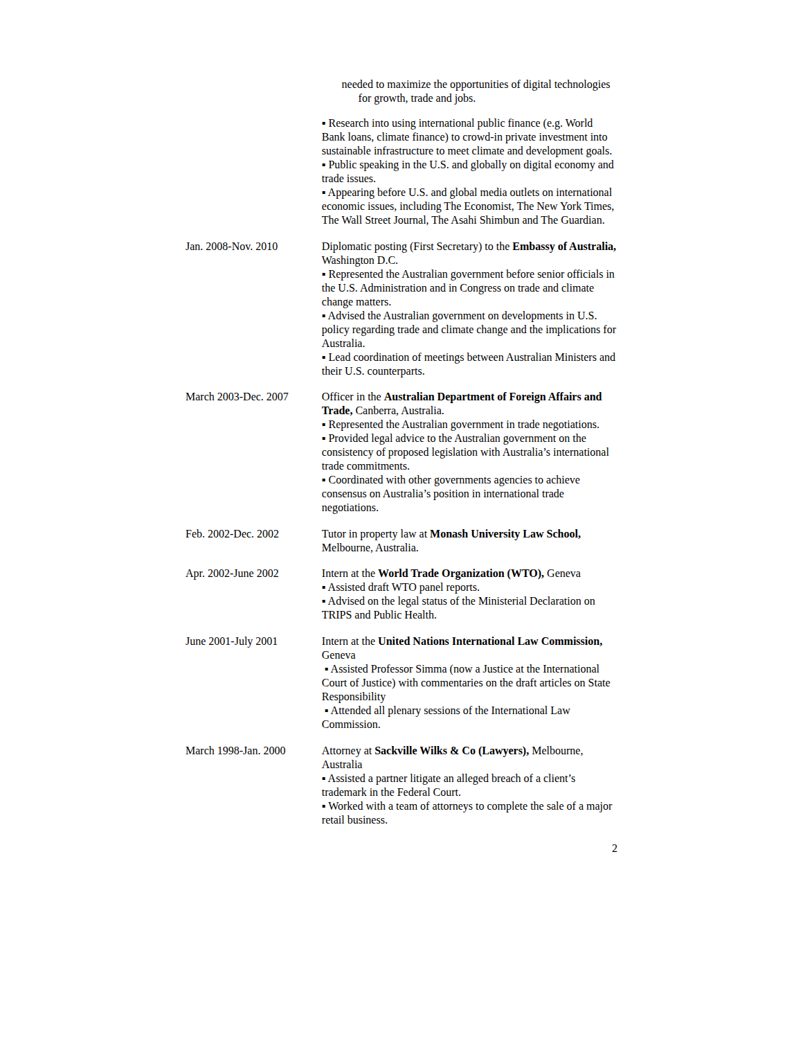needed to maximize the opportunities of digital technologies for growth, trade and jobs.
▪ Research into using international public finance (e.g. World Bank loans, climate finance) to crowd-in private investment into sustainable infrastructure to meet climate and development goals.
▪ Public speaking in the U.S. and globally on digital economy and trade issues.
▪ Appearing before U.S. and global media outlets on international economic issues, including The Economist, The New York Times, The Wall Street Journal, The Asahi Shimbun and The Guardian.
Jan. 2008-Nov. 2010
Diplomatic posting (First Secretary) to the Embassy of Australia, Washington D.C.
▪ Represented the Australian government before senior officials in the U.S. Administration and in Congress on trade and climate change matters.
▪ Advised the Australian government on developments in U.S. policy regarding trade and climate change and the implications for Australia.
▪ Lead coordination of meetings between Australian Ministers and their U.S. counterparts.
March 2003-Dec. 2007
Officer in the Australian Department of Foreign Affairs and Trade, Canberra, Australia.
▪ Represented the Australian government in trade negotiations.
▪ Provided legal advice to the Australian government on the consistency of proposed legislation with Australia’s international trade commitments.
▪ Coordinated with other governments agencies to achieve consensus on Australia’s position in international trade negotiations.
Feb. 2002-Dec. 2002
Tutor in property law at Monash University Law School, Melbourne, Australia.
Apr. 2002-June 2002
Intern at the World Trade Organization (WTO), Geneva
▪ Assisted draft WTO panel reports.
▪ Advised on the legal status of the Ministerial Declaration on TRIPS and Public Health.
June 2001-July 2001
Intern at the United Nations International Law Commission, Geneva
▪ Assisted Professor Simma (now a Justice at the International Court of Justice) with commentaries on the draft articles on State Responsibility
▪ Attended all plenary sessions of the International Law Commission.
March 1998-Jan. 2000
Attorney at Sackville Wilks & Co (Lawyers), Melbourne, Australia
▪ Assisted a partner litigate an alleged breach of a client’s trademark in the Federal Court.
▪ Worked with a team of attorneys to complete the sale of a major retail business.
2